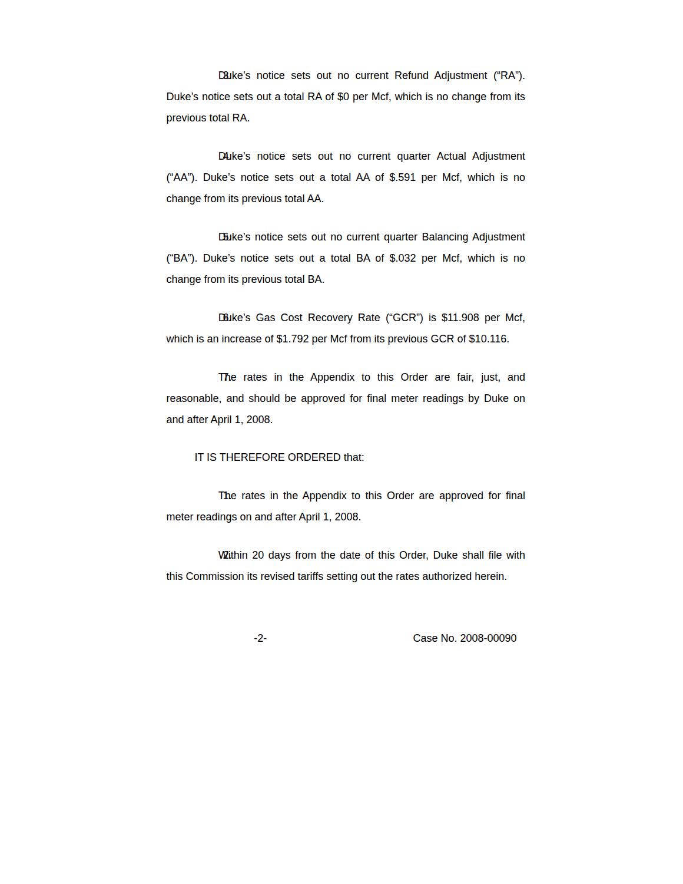3. Duke’s notice sets out no current Refund Adjustment (“RA”). Duke’s notice sets out a total RA of $0 per Mcf, which is no change from its previous total RA.
4. Duke’s notice sets out no current quarter Actual Adjustment (“AA”). Duke’s notice sets out a total AA of $.591 per Mcf, which is no change from its previous total AA.
5. Duke’s notice sets out no current quarter Balancing Adjustment (“BA”). Duke’s notice sets out a total BA of $.032 per Mcf, which is no change from its previous total BA.
6. Duke’s Gas Cost Recovery Rate (“GCR”) is $11.908 per Mcf, which is an increase of $1.792 per Mcf from its previous GCR of $10.116.
7. The rates in the Appendix to this Order are fair, just, and reasonable, and should be approved for final meter readings by Duke on and after April 1, 2008.
IT IS THEREFORE ORDERED that:
1. The rates in the Appendix to this Order are approved for final meter readings on and after April 1, 2008.
2. Within 20 days from the date of this Order, Duke shall file with this Commission its revised tariffs setting out the rates authorized herein.
-2-
Case No. 2008-00090